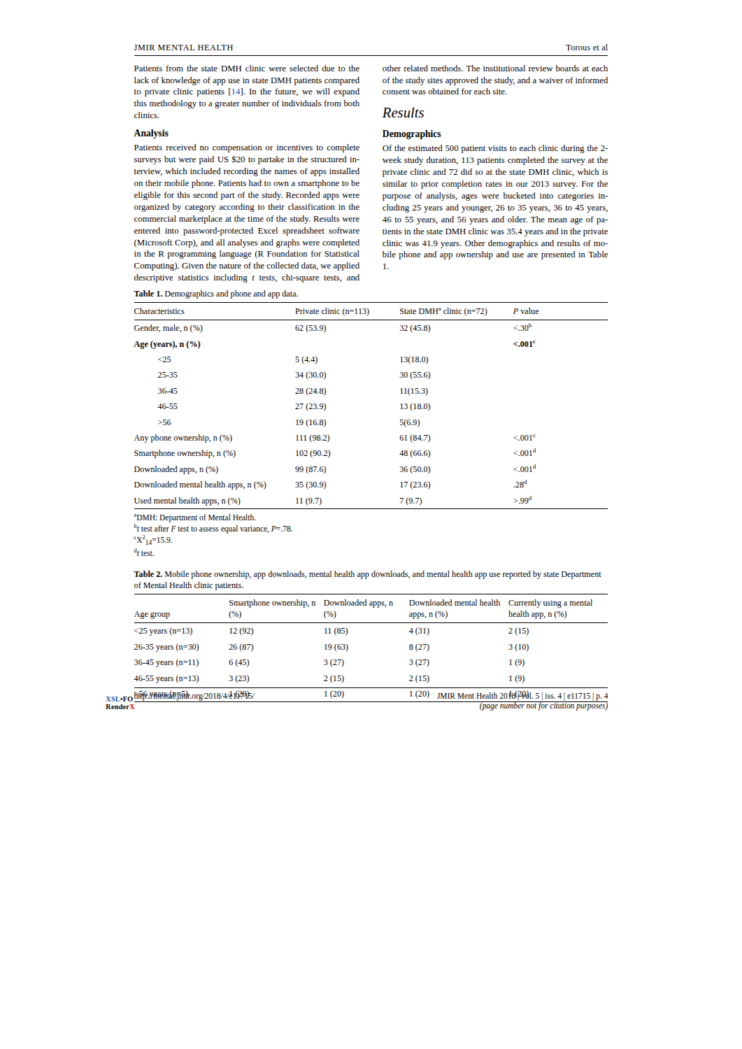JMIR MENTAL HEALTH
Torous et al
Patients from the state DMH clinic were selected due to the lack of knowledge of app use in state DMH patients compared to private clinic patients [14]. In the future, we will expand this methodology to a greater number of individuals from both clinics.
Analysis
Patients received no compensation or incentives to complete surveys but were paid US $20 to partake in the structured interview, which included recording the names of apps installed on their mobile phone. Patients had to own a smartphone to be eligible for this second part of the study. Recorded apps were organized by category according to their classification in the commercial marketplace at the time of the study. Results were entered into password-protected Excel spreadsheet software (Microsoft Corp), and all analyses and graphs were completed in the R programming language (R Foundation for Statistical Computing). Given the nature of the collected data, we applied descriptive statistics including t tests, chi-square tests, and other related methods. The institutional review boards at each of the study sites approved the study, and a waiver of informed consent was obtained for each site.
Results
Demographics
Of the estimated 500 patient visits to each clinic during the 2-week study duration, 113 patients completed the survey at the private clinic and 72 did so at the state DMH clinic, which is similar to prior completion rates in our 2013 survey. For the purpose of analysis, ages were bucketed into categories including 25 years and younger, 26 to 35 years, 36 to 45 years, 46 to 55 years, and 56 years and older. The mean age of patients in the state DMH clinic was 35.4 years and in the private clinic was 41.9 years. Other demographics and results of mobile phone and app ownership and use are presented in Table 1.
Table 1. Demographics and phone and app data.
| Characteristics | Private clinic (n=113) | State DMH a clinic (n=72) | P value |
| --- | --- | --- | --- |
| Gender, male, n (%) | 62 (53.9) | 32 (45.8) | <.30 b |
| Age (years), n (%) | | | <.001 c |
| <25 | 5 (4.4) | 13(18.0) | |
| 25-35 | 34 (30.0) | 30 (55.6) | |
| 36-45 | 28 (24.8) | 11(15.3) | |
| 46-55 | 27 (23.9) | 13 (18.0) | |
| >56 | 19 (16.8) | 5(6.9) | |
| Any phone ownership, n (%) | 111 (98.2) | 61 (84.7) | <.001 c |
| Smartphone ownership, n (%) | 102 (90.2) | 48 (66.6) | <.001 d |
| Downloaded apps, n (%) | 99 (87.6) | 36 (50.0) | <.001 d |
| Downloaded mental health apps, n (%) | 35 (30.9) | 17 (23.6) | .28 d |
| Used mental health apps, n (%) | 11 (9.7) | 7 (9.7) | >.99 d |
aDMH: Department of Mental Health.
bt test after F test to assess equal variance, P=.78.
cΧ214=15.9.
dt test.
Table 2. Mobile phone ownership, app downloads, mental health app downloads, and mental health app use reported by state Department of Mental Health clinic patients.
| Age group | Smartphone ownership, n (%) | Downloaded apps, n (%) | Downloaded mental health apps, n (%) | Currently using a mental health app, n (%) |
| --- | --- | --- | --- | --- |
| <25 years (n=13) | 12 (92) | 11 (85) | 4 (31) | 2 (15) |
| 26-35 years (n=30) | 26 (87) | 19 (63) | 8 (27) | 3 (10) |
| 36-45 years (n=11) | 6 (45) | 3 (27) | 3 (27) | 1 (9) |
| 46-55 years (n=13) | 3 (23) | 2 (15) | 2 (15) | 1 (9) |
| >56 years (n=5) | 1 (20) | 1 (20) | 1 (20) | 1 (20) |
XSL•FO
Render X
http://mental.jmir.org/2018/4/e11715/
JMIR Ment Health 2018 | vol. 5 | iss. 4 | e11715 | p. 4
(page number not for citation purposes)